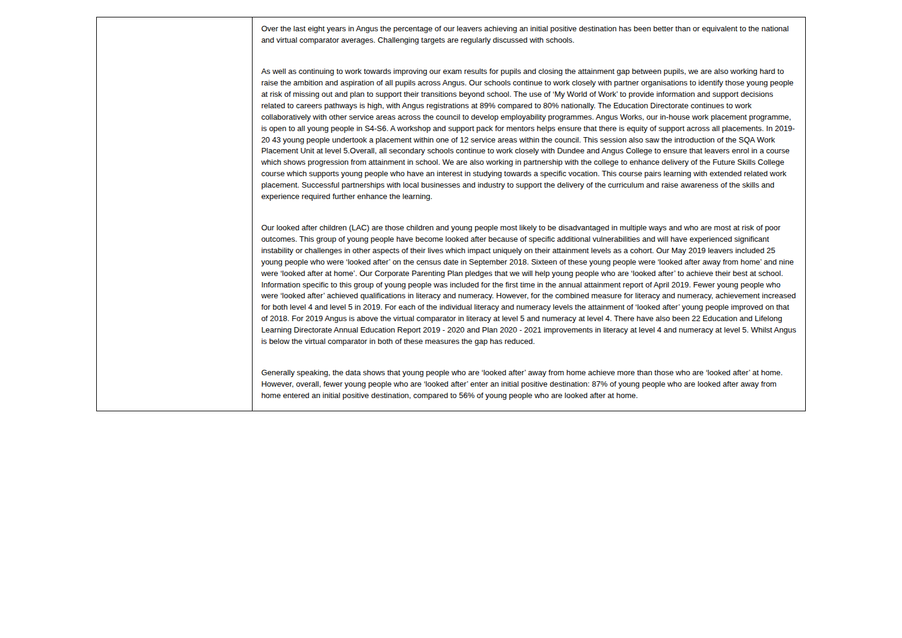| | Over the last eight years in Angus the percentage of our leavers achieving an initial positive destination has been better than or equivalent to the national and virtual comparator averages. Challenging targets are regularly discussed with schools. As well as continuing to work towards improving our exam results for pupils and closing the attainment gap between pupils, we are also working hard to raise the ambition and aspiration of all pupils across Angus. Our schools continue to work closely with partner organisations to identify those young people at risk of missing out and plan to support their transitions beyond school. The use of ‘My World of Work’ to provide information and support decisions related to careers pathways is high, with Angus registrations at 89% compared to 80% nationally. The Education Directorate continues to work collaboratively with other service areas across the council to develop employability programmes. Angus Works, our in-house work placement programme, is open to all young people in S4-S6. A workshop and support pack for mentors helps ensure that there is equity of support across all placements. In 2019-20 43 young people undertook a placement within one of 12 service areas within the council. This session also saw the introduction of the SQA Work Placement Unit at level 5.Overall, all secondary schools continue to work closely with Dundee and Angus College to ensure that leavers enrol in a course which shows progression from attainment in school. We are also working in partnership with the college to enhance delivery of the Future Skills College course which supports young people who have an interest in studying towards a specific vocation. This course pairs learning with extended related work placement. Successful partnerships with local businesses and industry to support the delivery of the curriculum and raise awareness of the skills and experience required further enhance the learning. Our looked after children (LAC) are those children and young people most likely to be disadvantaged in multiple ways and who are most at risk of poor outcomes. This group of young people have become looked after because of specific additional vulnerabilities and will have experienced significant instability or challenges in other aspects of their lives which impact uniquely on their attainment levels as a cohort. Our May 2019 leavers included 25 young people who were ‘looked after’ on the census date in September 2018. Sixteen of these young people were ‘looked after away from home’ and nine were ‘looked after at home’. Our Corporate Parenting Plan pledges that we will help young people who are ‘looked after’ to achieve their best at school. Information specific to this group of young people was included for the first time in the annual attainment report of April 2019. Fewer young people who were ‘looked after’ achieved qualifications in literacy and numeracy. However, for the combined measure for literacy and numeracy, achievement increased for both level 4 and level 5 in 2019. For each of the individual literacy and numeracy levels the attainment of ‘looked after’ young people improved on that of 2018. For 2019 Angus is above the virtual comparator in literacy at level 5 and numeracy at level 4. There have also been 22 Education and Lifelong Learning Directorate Annual Education Report 2019 - 2020 and Plan 2020 - 2021 improvements in literacy at level 4 and numeracy at level 5. Whilst Angus is below the virtual comparator in both of these measures the gap has reduced. Generally speaking, the data shows that young people who are ‘looked after’ away from home achieve more than those who are ‘looked after’ at home. However, overall, fewer young people who are ‘looked after’ enter an initial positive destination: 87% of young people who are looked after away from home entered an initial positive destination, compared to 56% of young people who are looked after at home. |